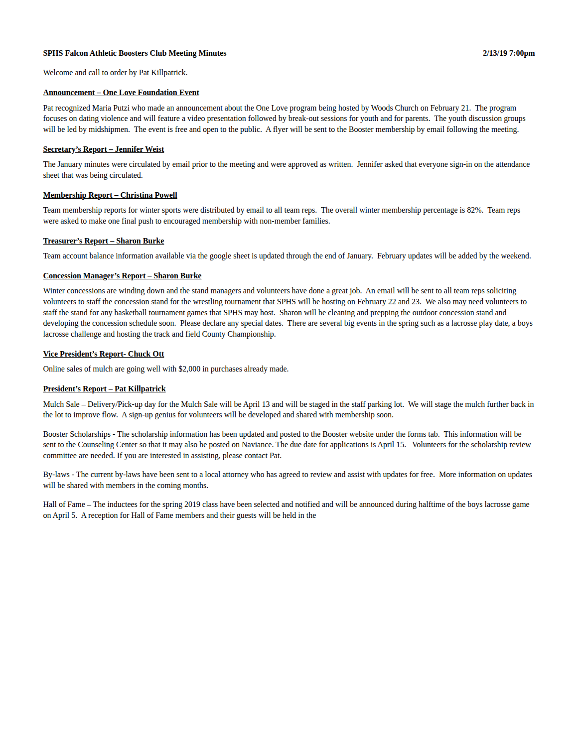SPHS Falcon Athletic Boosters Club Meeting Minutes
2/13/19 7:00pm
Welcome and call to order by Pat Killpatrick.
Announcement – One Love Foundation Event
Pat recognized Maria Putzi who made an announcement about the One Love program being hosted by Woods Church on February 21. The program focuses on dating violence and will feature a video presentation followed by break-out sessions for youth and for parents. The youth discussion groups will be led by midshipmen. The event is free and open to the public. A flyer will be sent to the Booster membership by email following the meeting.
Secretary’s Report – Jennifer Weist
The January minutes were circulated by email prior to the meeting and were approved as written. Jennifer asked that everyone sign-in on the attendance sheet that was being circulated.
Membership Report – Christina Powell
Team membership reports for winter sports were distributed by email to all team reps. The overall winter membership percentage is 82%. Team reps were asked to make one final push to encouraged membership with non-member families.
Treasurer’s Report – Sharon Burke
Team account balance information available via the google sheet is updated through the end of January. February updates will be added by the weekend.
Concession Manager’s Report – Sharon Burke
Winter concessions are winding down and the stand managers and volunteers have done a great job. An email will be sent to all team reps soliciting volunteers to staff the concession stand for the wrestling tournament that SPHS will be hosting on February 22 and 23. We also may need volunteers to staff the stand for any basketball tournament games that SPHS may host. Sharon will be cleaning and prepping the outdoor concession stand and developing the concession schedule soon. Please declare any special dates. There are several big events in the spring such as a lacrosse play date, a boys lacrosse challenge and hosting the track and field County Championship.
Vice President’s Report- Chuck Ott
Online sales of mulch are going well with $2,000 in purchases already made.
President’s Report – Pat Killpatrick
Mulch Sale – Delivery/Pick-up day for the Mulch Sale will be April 13 and will be staged in the staff parking lot. We will stage the mulch further back in the lot to improve flow. A sign-up genius for volunteers will be developed and shared with membership soon.
Booster Scholarships - The scholarship information has been updated and posted to the Booster website under the forms tab. This information will be sent to the Counseling Center so that it may also be posted on Naviance. The due date for applications is April 15. Volunteers for the scholarship review committee are needed. If you are interested in assisting, please contact Pat.
By-laws - The current by-laws have been sent to a local attorney who has agreed to review and assist with updates for free. More information on updates will be shared with members in the coming months.
Hall of Fame – The inductees for the spring 2019 class have been selected and notified and will be announced during halftime of the boys lacrosse game on April 5. A reception for Hall of Fame members and their guests will be held in the